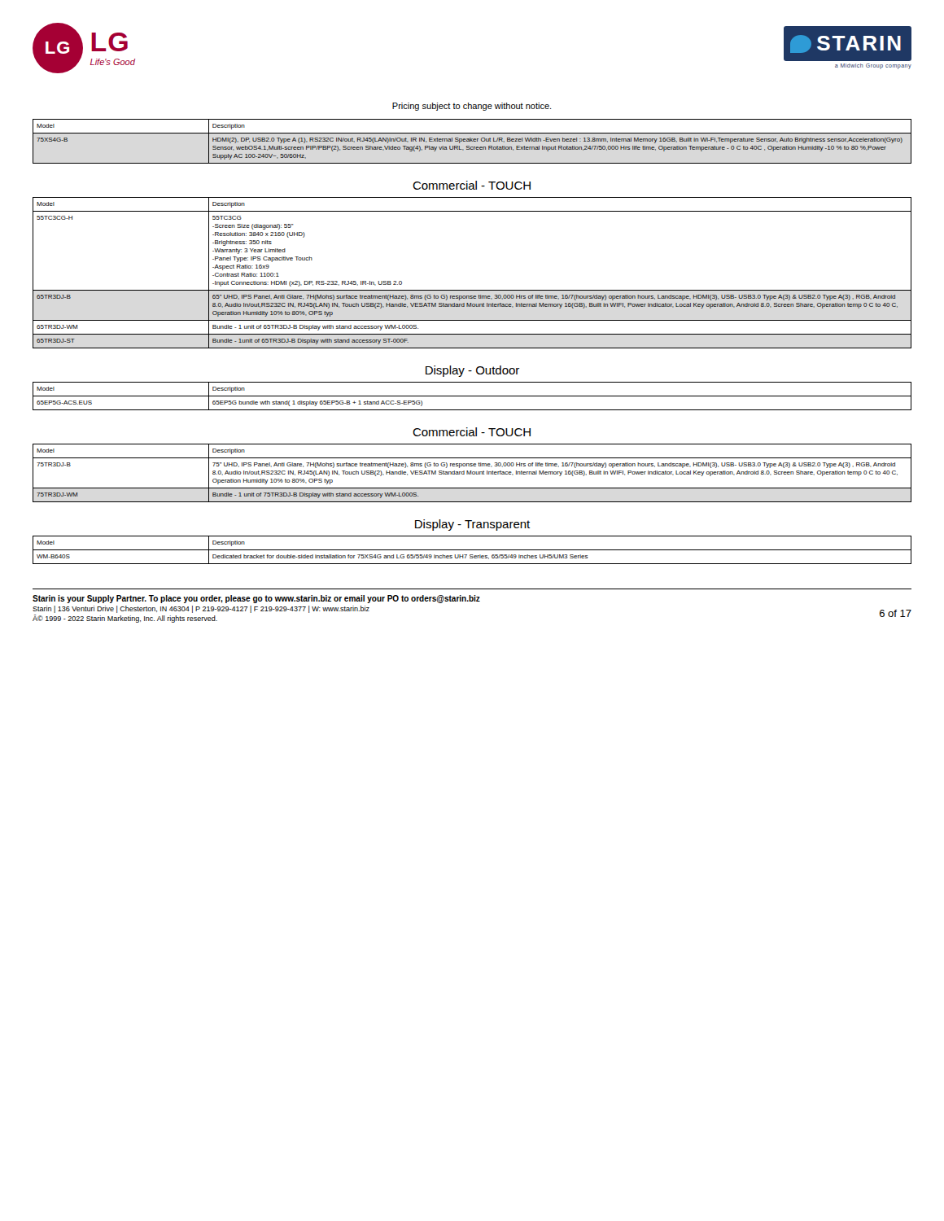LG
Life's Good
STARIN
a Midwich Group company
Pricing subject to change without notice.
| Model | Description |
| --- | --- |
| 75XS4G-B | HDMI(2), DP, USB2.0 Type A (1), RS232C IN/out, RJ45(LAN)In/Out, IR IN, External Speaker Out L/R, Bezel Width -Even bezel : 13.8mm, Internal Memory 16GB, Built in Wi-Fi,Temperature Sensor, Auto Brightness sensor,Acceleration(Gyro) Sensor, webOS4.1,Multi-screen PIP/PBP(2), Screen Share,Video Tag(4), Play via URL, Screen Rotation, External Input Rotation,24/7/50,000 Hrs life time, Operation Temperature - 0 C to 40C , Operation Humidity -10 % to 80 %,Power Supply AC 100-240V~, 50/60Hz, |
Commercial - TOUCH
| Model | Description |
| --- | --- |
| 55TC3CG-H | 55TC3CG -Screen Size (diagonal): 55” -Resolution: 3840 x 2160 (UHD) -Brightness: 350 nits -Warranty: 3 Year Limited -Panel Type: IPS Capacitive Touch -Aspect Ratio: 16x9 -Contrast Ratio: 1100:1 -Input Connections: HDMI (x2), DP, RS-232, RJ45, IR-In, USB 2.0 |
| 65TR3DJ-B | 65” UHD, IPS Panel, Anti Glare, 7H(Mohs) surface treatment(Haze), 8ms (G to G) response time, 30,000 Hrs of life time, 16/7(hours/day) operation hours, Landscape, HDMI(3), USB- USB3.0 Type A(3) & USB2.0 Type A(3) , RGB, Android 8.0, Audio In/out,RS232C IN, RJ45(LAN) IN, Touch USB(2), Handle, VESATM Standard Mount Interface, Internal Memory 16(GB), Built in WIFI, Power indicator, Local Key operation, Android 8.0, Screen Share, Operation temp 0 C to 40 C, Operation Humidity 10% to 80%, OPS typ |
| 65TR3DJ-WM | Bundle - 1 unit of 65TR3DJ-B Display with stand accessory WM-L000S. |
| 65TR3DJ-ST | Bundle - 1unit of 65TR3DJ-B Display with stand accessory ST-000F. |
Display - Outdoor
| Model | Description |
| --- | --- |
| 65EP5G-ACS.EUS | 65EP5G bundle wth stand( 1 display 65EP5G-B + 1 stand ACC-S-EP5G) |
Commercial - TOUCH
| Model | Description |
| --- | --- |
| 75TR3DJ-B | 75” UHD, IPS Panel, Anti Glare, 7H(Mohs) surface treatment(Haze), 8ms (G to G) response time, 30,000 Hrs of life time, 16/7(hours/day) operation hours, Landscape, HDMI(3), USB- USB3.0 Type A(3) & USB2.0 Type A(3) , RGB, Android 8.0, Audio In/out,RS232C IN, RJ45(LAN) IN, Touch USB(2), Handle, VESATM Standard Mount Interface, Internal Memory 16(GB), Built in WIFI, Power indicator, Local Key operation, Android 8.0, Screen Share, Operation temp 0 C to 40 C, Operation Humidity 10% to 80%, OPS typ |
| 75TR3DJ-WM | Bundle - 1 unit of 75TR3DJ-B Display with stand accessory WM-L000S. |
Display - Transparent
| Model | Description |
| --- | --- |
| WM-B640S | Dedicated bracket for double-sided installation for 75XS4G and LG 65/55/49 inches UH7 Series, 65/55/49 inches UH5/UM3 Series |
Starin is your Supply Partner. To place you order, please go to www.starin.biz or email your PO to orders@starin.biz
Starin | 136 Venturi Drive | Chesterton, IN 46304 | P 219-929-4127 | F 219-929-4377 | W: www.starin.biz
Â© 1999 - 2022 Starin Marketing, Inc. All rights reserved.
6 of 17